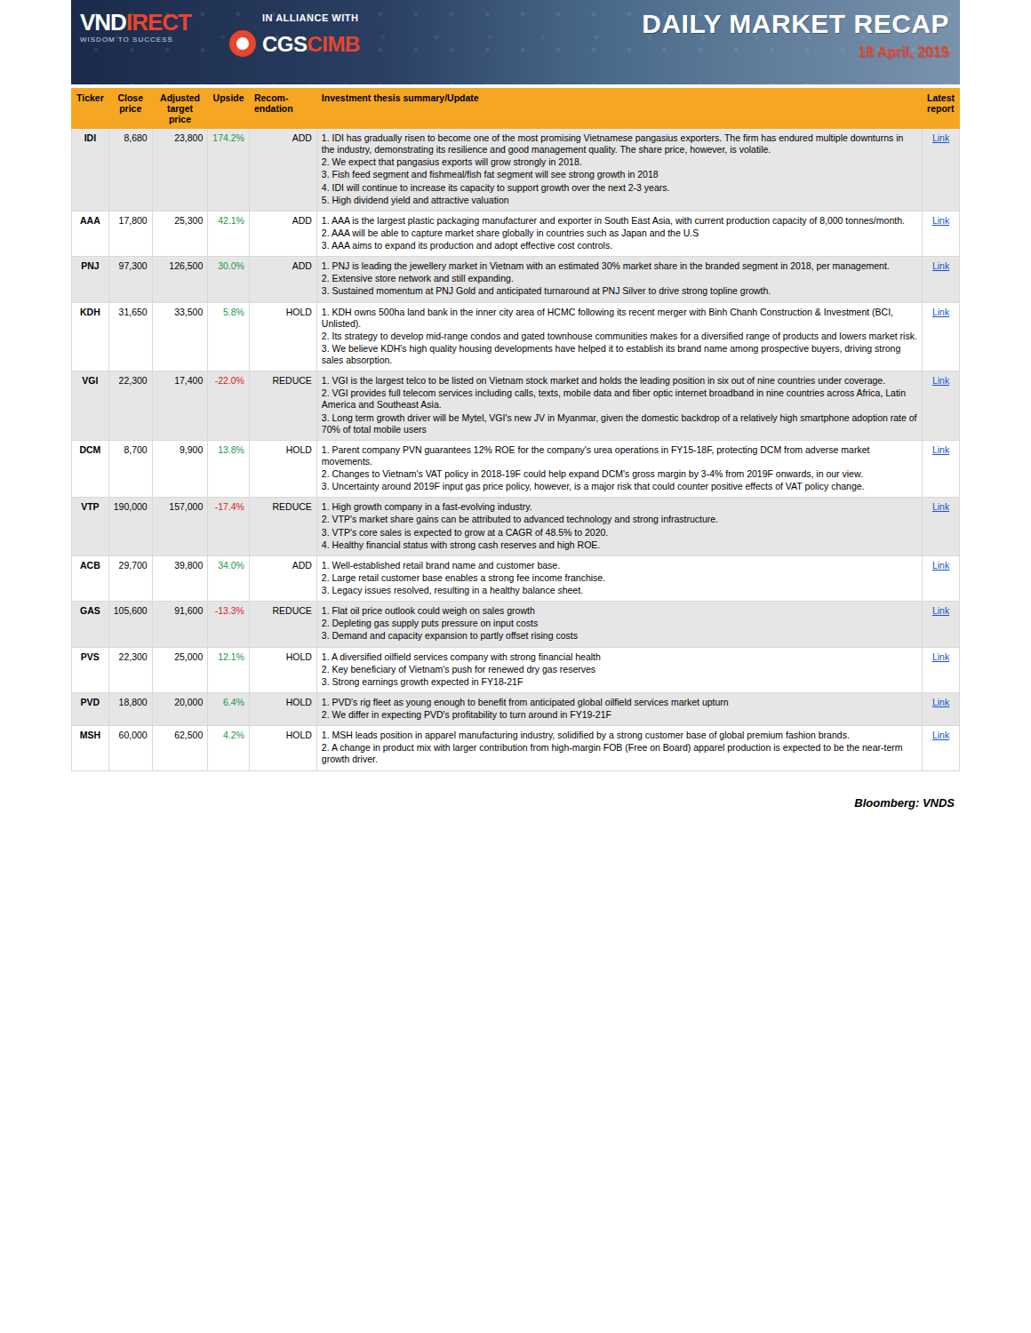VND IRECT
WISDOM TO SUCCESS
IN ALLIANCE WITH
CGSCIMB
DAILY MARKET RECAP
18 April, 2019
| Ticker | Close price | Adjusted target price | Upside | Recom-endation | Investment thesis summary/Update | Latest report |
| --- | --- | --- | --- | --- | --- | --- |
| IDI | 8,680 | 23,800 | 174.2% | ADD | 1. IDI has gradually risen to become one of the most promising Vietnamese pangasius exporters. The firm has endured multiple downturns in the industry, demonstrating its resilience and good management quality. The share price, however, is volatile. 2. We expect that pangasius exports will grow strongly in 2018. 3. Fish feed segment and fishmeal/fish fat segment will see strong growth in 2018 4. IDI will continue to increase its capacity to support growth over the next 2-3 years. 5. High dividend yield and attractive valuation | Link |
| AAA | 17,800 | 25,300 | 42.1% | ADD | 1. AAA is the largest plastic packaging manufacturer and exporter in South East Asia, with current production capacity of 8,000 tonnes/month. 2. AAA will be able to capture market share globally in countries such as Japan and the U.S 3. AAA aims to expand its production and adopt effective cost controls. | Link |
| PNJ | 97,300 | 126,500 | 30.0% | ADD | 1. PNJ is leading the jewellery market in Vietnam with an estimated 30% market share in the branded segment in 2018, per management. 2. Extensive store network and still expanding. 3. Sustained momentum at PNJ Gold and anticipated turnaround at PNJ Silver to drive strong topline growth. | Link |
| KDH | 31,650 | 33,500 | 5.8% | HOLD | 1. KDH owns 500ha land bank in the inner city area of HCMC following its recent merger with Binh Chanh Construction & Investment (BCI, Unlisted). 2. Its strategy to develop mid-range condos and gated townhouse communities makes for a diversified range of products and lowers market risk. 3. We believe KDH's high quality housing developments have helped it to establish its brand name among prospective buyers, driving strong sales absorption. | Link |
| VGI | 22,300 | 17,400 | -22.0% | REDUCE | 1. VGI is the largest telco to be listed on Vietnam stock market and holds the leading position in six out of nine countries under coverage. 2. VGI provides full telecom services including calls, texts, mobile data and fiber optic internet broadband in nine countries across Africa, Latin America and Southeast Asia. 3. Long term growth driver will be Mytel, VGI's new JV in Myanmar, given the domestic backdrop of a relatively high smartphone adoption rate of 70% of total mobile users | Link |
| DCM | 8,700 | 9,900 | 13.8% | HOLD | 1. Parent company PVN guarantees 12% ROE for the company's urea operations in FY15-18F, protecting DCM from adverse market movements. 2. Changes to Vietnam's VAT policy in 2018-19F could help expand DCM's gross margin by 3-4% from 2019F onwards, in our view. 3. Uncertainty around 2019F input gas price policy, however, is a major risk that could counter positive effects of VAT policy change. | Link |
| VTP | 190,000 | 157,000 | -17.4% | REDUCE | 1. High growth company in a fast-evolving industry. 2. VTP's market share gains can be attributed to advanced technology and strong infrastructure. 3. VTP's core sales is expected to grow at a CAGR of 48.5% to 2020. 4. Healthy financial status with strong cash reserves and high ROE. | Link |
| ACB | 29,700 | 39,800 | 34.0% | ADD | 1. Well-established retail brand name and customer base. 2. Large retail customer base enables a strong fee income franchise. 3. Legacy issues resolved, resulting in a healthy balance sheet. | Link |
| GAS | 105,600 | 91,600 | -13.3% | REDUCE | 1. Flat oil price outlook could weigh on sales growth 2. Depleting gas supply puts pressure on input costs 3. Demand and capacity expansion to partly offset rising costs | Link |
| PVS | 22,300 | 25,000 | 12.1% | HOLD | 1. A diversified oilfield services company with strong financial health 2. Key beneficiary of Vietnam's push for renewed dry gas reserves 3. Strong earnings growth expected in FY18-21F | Link |
| PVD | 18,800 | 20,000 | 6.4% | HOLD | 1. PVD's rig fleet as young enough to benefit from anticipated global oilfield services market upturn 2. We differ in expecting PVD's profitability to turn around in FY19-21F | Link |
| MSH | 60,000 | 62,500 | 4.2% | HOLD | 1. MSH leads position in apparel manufacturing industry, solidified by a strong customer base of global premium fashion brands. 2. A change in product mix with larger contribution from high-margin FOB (Free on Board) apparel production is expected to be the near-term growth driver. | Link |
Bloomberg: VNDS